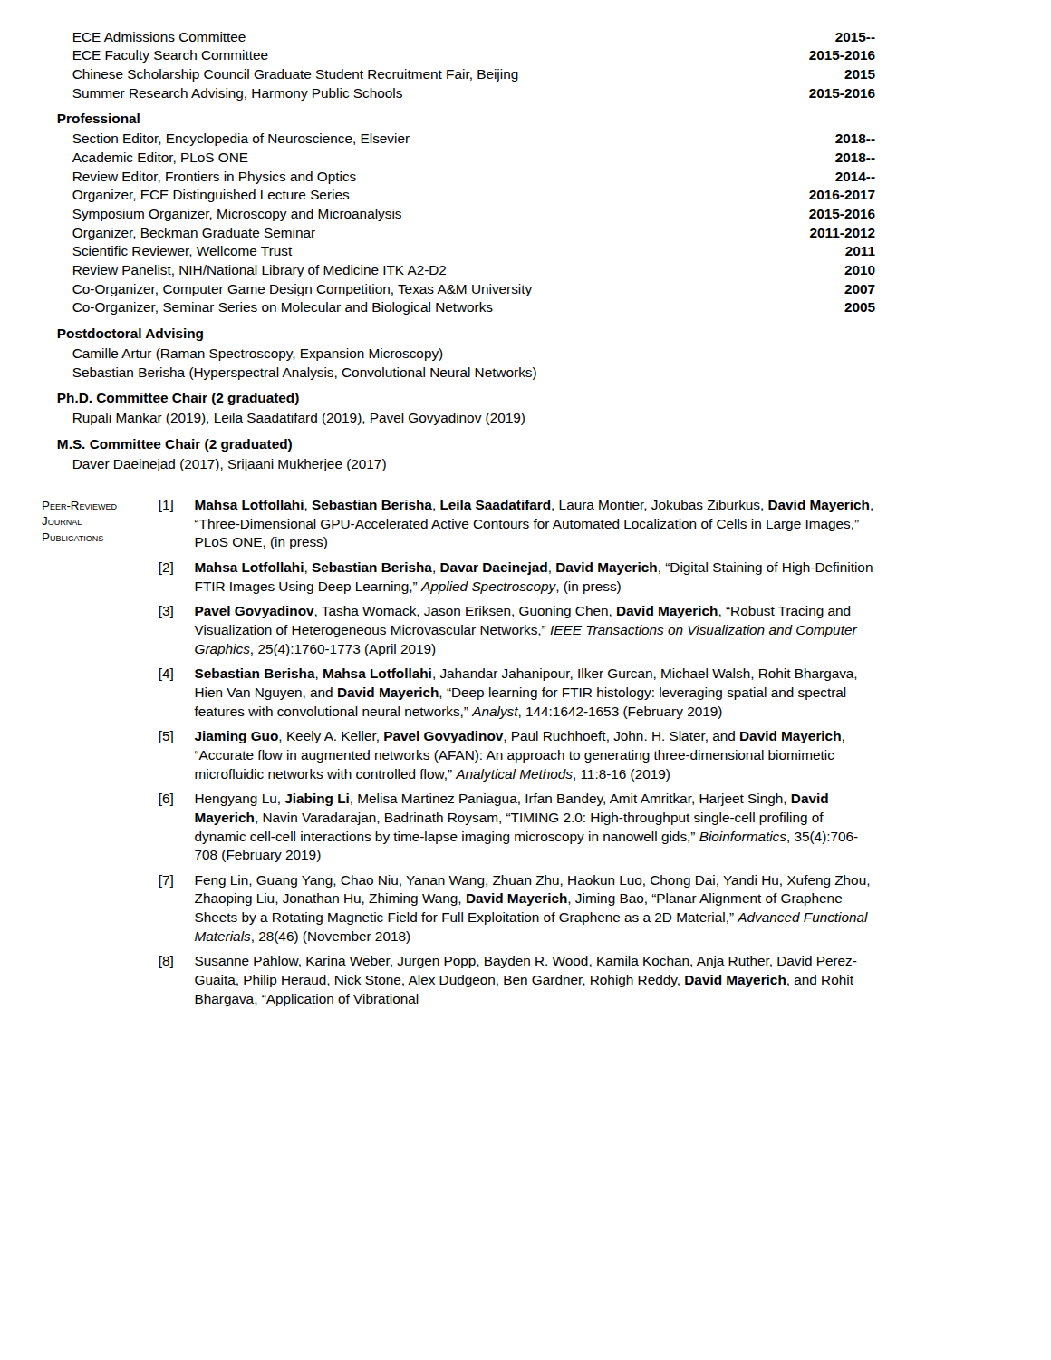ECE Admissions Committee 2015--
ECE Faculty Search Committee 2015-2016
Chinese Scholarship Council Graduate Student Recruitment Fair, Beijing 2015
Summer Research Advising, Harmony Public Schools 2015-2016
Professional
Section Editor, Encyclopedia of Neuroscience, Elsevier 2018--
Academic Editor, PLoS ONE 2018--
Review Editor, Frontiers in Physics and Optics 2014--
Organizer, ECE Distinguished Lecture Series 2016-2017
Symposium Organizer, Microscopy and Microanalysis 2015-2016
Organizer, Beckman Graduate Seminar 2011-2012
Scientific Reviewer, Wellcome Trust 2011
Review Panelist, NIH/National Library of Medicine ITK A2-D22010
Co-Organizer, Computer Game Design Competition, Texas A&M University 2007
Co-Organizer, Seminar Series on Molecular and Biological Networks 2005
Postdoctoral Advising
Camille Artur (Raman Spectroscopy, Expansion Microscopy)
Sebastian Berisha (Hyperspectral Analysis, Convolutional Neural Networks)
Ph.D. Committee Chair (2 graduated)
Rupali Mankar (2019), Leila Saadatifard (2019), Pavel Govyadinov (2019)
M.S. Committee Chair (2 graduated)
Daver Daeinejad (2017), Srijaani Mukherjee (2017)
Peer-Reviewed Journal Publications
Mahsa Lotfollahi, Sebastian Berisha, Leila Saadatifard, Laura Montier, Jokubas Ziburkus, David Mayerich, “Three-Dimensional GPU-Accelerated Active Contours for Automated Localization of Cells in Large Images,” PLoS ONE, (in press)
Mahsa Lotfollahi, Sebastian Berisha, Davar Daeinejad, David Mayerich, “Digital Staining of High-Definition FTIR Images Using Deep Learning,” Applied Spectroscopy, (in press)
Pavel Govyadinov, Tasha Womack, Jason Eriksen, Guoning Chen, David Mayerich, “Robust Tracing and Visualization of Heterogeneous Microvascular Networks,” IEEE Transactions on Visualization and Computer Graphics, 25(4):1760-1773 (April 2019)
Sebastian Berisha, Mahsa Lotfollahi, Jahandar Jahanipour, Ilker Gurcan, Michael Walsh, Rohit Bhargava, Hien Van Nguyen, and David Mayerich, “Deep learning for FTIR histology: leveraging spatial and spectral features with convolutional neural networks,” Analyst, 144:1642-1653 (February 2019)
Jiaming Guo, Keely A. Keller, Pavel Govyadinov, Paul Ruchhoeft, John. H. Slater, and David Mayerich, “Accurate flow in augmented networks (AFAN): An approach to generating three-dimensional biomimetic microfluidic networks with controlled flow,” Analytical Methods, 11:8-16 (2019)
Hengyang Lu, Jiabing Li, Melisa Martinez Paniagua, Irfan Bandey, Amit Amritkar, Harjeet Singh, David Mayerich, Navin Varadarajan, Badrinath Roysam, “TIMING 2.0: High-throughput single-cell profiling of dynamic cell-cell interactions by time-lapse imaging microscopy in nanowell gids,” Bioinformatics, 35(4):706-708 (February 2019)
Feng Lin, Guang Yang, Chao Niu, Yanan Wang, Zhuan Zhu, Haokun Luo, Chong Dai, Yandi Hu, Xufeng Zhou, Zhaoping Liu, Jonathan Hu, Zhiming Wang, David Mayerich, Jiming Bao, “Planar Alignment of Graphene Sheets by a Rotating Magnetic Field for Full Exploitation of Graphene as a 2D Material,” Advanced Functional Materials, 28(46) (November 2018)
Susanne Pahlow, Karina Weber, Jurgen Popp, Bayden R. Wood, Kamila Kochan, Anja Ruther, David Perez-Guaita, Philip Heraud, Nick Stone, Alex Dudgeon, Ben Gardner, Rohigh Reddy, David Mayerich, and Rohit Bhargava, “Application of Vibrational